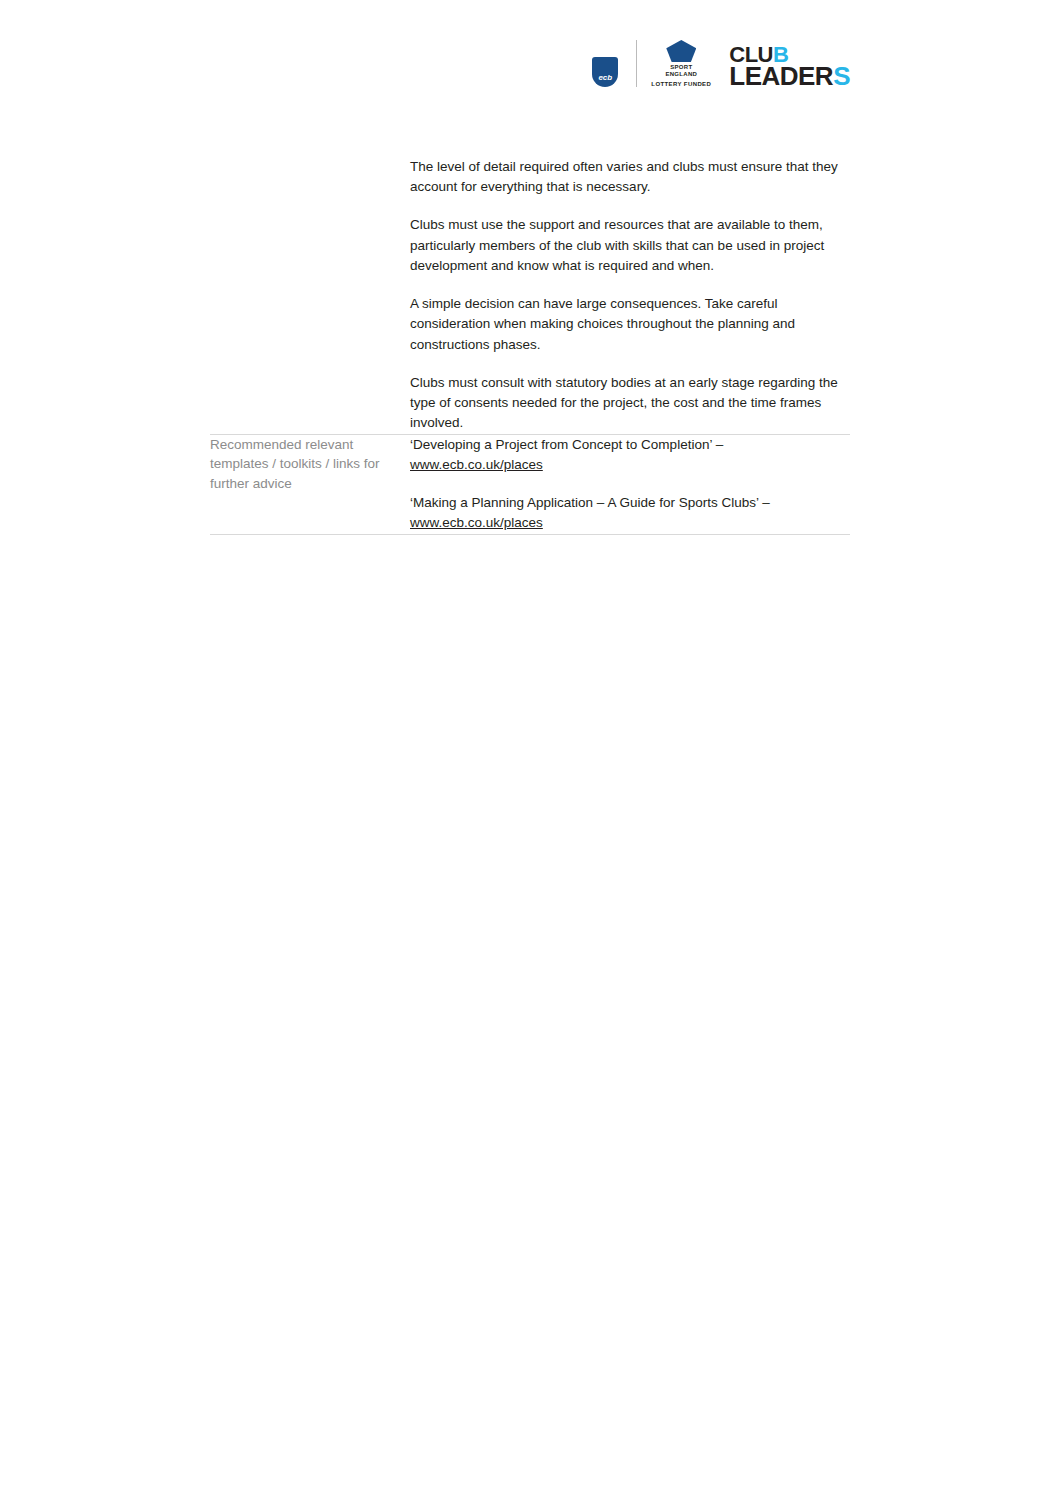SPORT
ENGLAND
LOTTERY FUNDED
CLUB
LEADERS
| | The level of detail required often varies and clubs must ensure that they account for everything that is necessary. Clubs must use the support and resources that are available to them, particularly members of the club with skills that can be used in project development and know what is required and when. A simple decision can have large consequences. Take careful consideration when making choices throughout the planning and constructions phases. Clubs must consult with statutory bodies at an early stage regarding the type of consents needed for the project, the cost and the time frames involved. |
| Recommended relevant templates / toolkits / links for further advice | ‘Developing a Project from Concept to Completion’ – www.ecb.co.uk/places ‘Making a Planning Application – A Guide for Sports Clubs’ – www.ecb.co.uk/places |